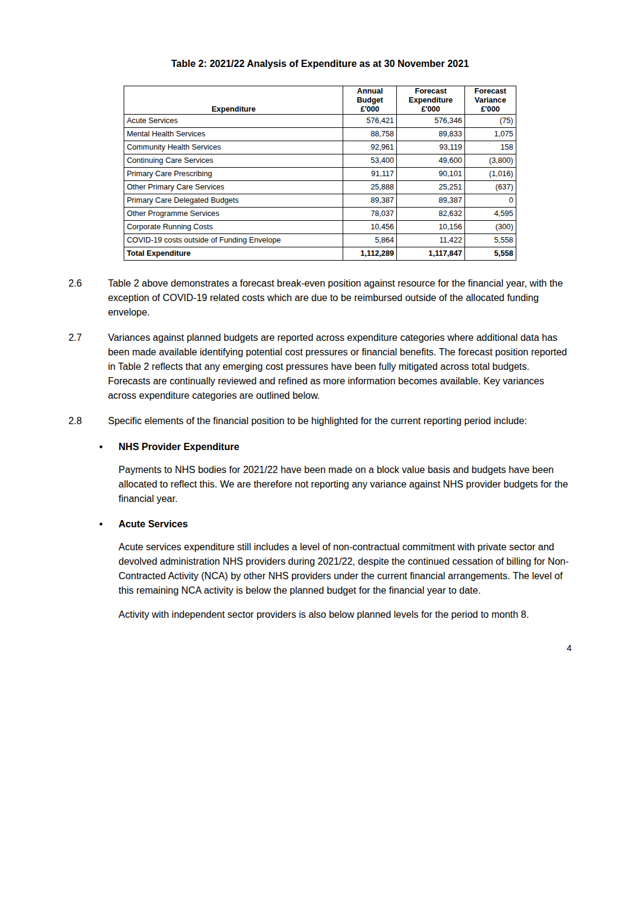Table 2: 2021/22 Analysis of Expenditure as at 30 November 2021
| Expenditure | Annual Budget £'000 | Forecast Expenditure £'000 | Forecast Variance £'000 |
| --- | --- | --- | --- |
| Acute Services | 576,421 | 576,346 | (75) |
| Mental Health Services | 88,758 | 89,833 | 1,075 |
| Community Health Services | 92,961 | 93,119 | 158 |
| Continuing Care Services | 53,400 | 49,600 | (3,800) |
| Primary Care Prescribing | 91,117 | 90,101 | (1,016) |
| Other Primary Care Services | 25,888 | 25,251 | (637) |
| Primary Care Delegated Budgets | 89,387 | 89,387 | 0 |
| Other Programme Services | 78,037 | 82,632 | 4,595 |
| Corporate Running Costs | 10,456 | 10,156 | (300) |
| COVID-19 costs outside of Funding Envelope | 5,864 | 11,422 | 5,558 |
| Total Expenditure | 1,112,289 | 1,117,847 | 5,558 |
2.6
Table 2 above demonstrates a forecast break-even position against resource for the financial year, with the exception of COVID-19 related costs which are due to be reimbursed outside of the allocated funding envelope.
2.7
Variances against planned budgets are reported across expenditure categories where additional data has been made available identifying potential cost pressures or financial benefits. The forecast position reported in Table 2 reflects that any emerging cost pressures have been fully mitigated across total budgets. Forecasts are continually reviewed and refined as more information becomes available. Key variances across expenditure categories are outlined below.
2.8
Specific elements of the financial position to be highlighted for the current reporting period include:
•NHS Provider Expenditure
Payments to NHS bodies for 2021/22 have been made on a block value basis and budgets have been allocated to reflect this. We are therefore not reporting any variance against NHS provider budgets for the financial year.
•Acute Services
Acute services expenditure still includes a level of non-contractual commitment with private sector and devolved administration NHS providers during 2021/22, despite the continued cessation of billing for Non-Contracted Activity (NCA) by other NHS providers under the current financial arrangements. The level of this remaining NCA activity is below the planned budget for the financial year to date.
Activity with independent sector providers is also below planned levels for the period to month 8.
4